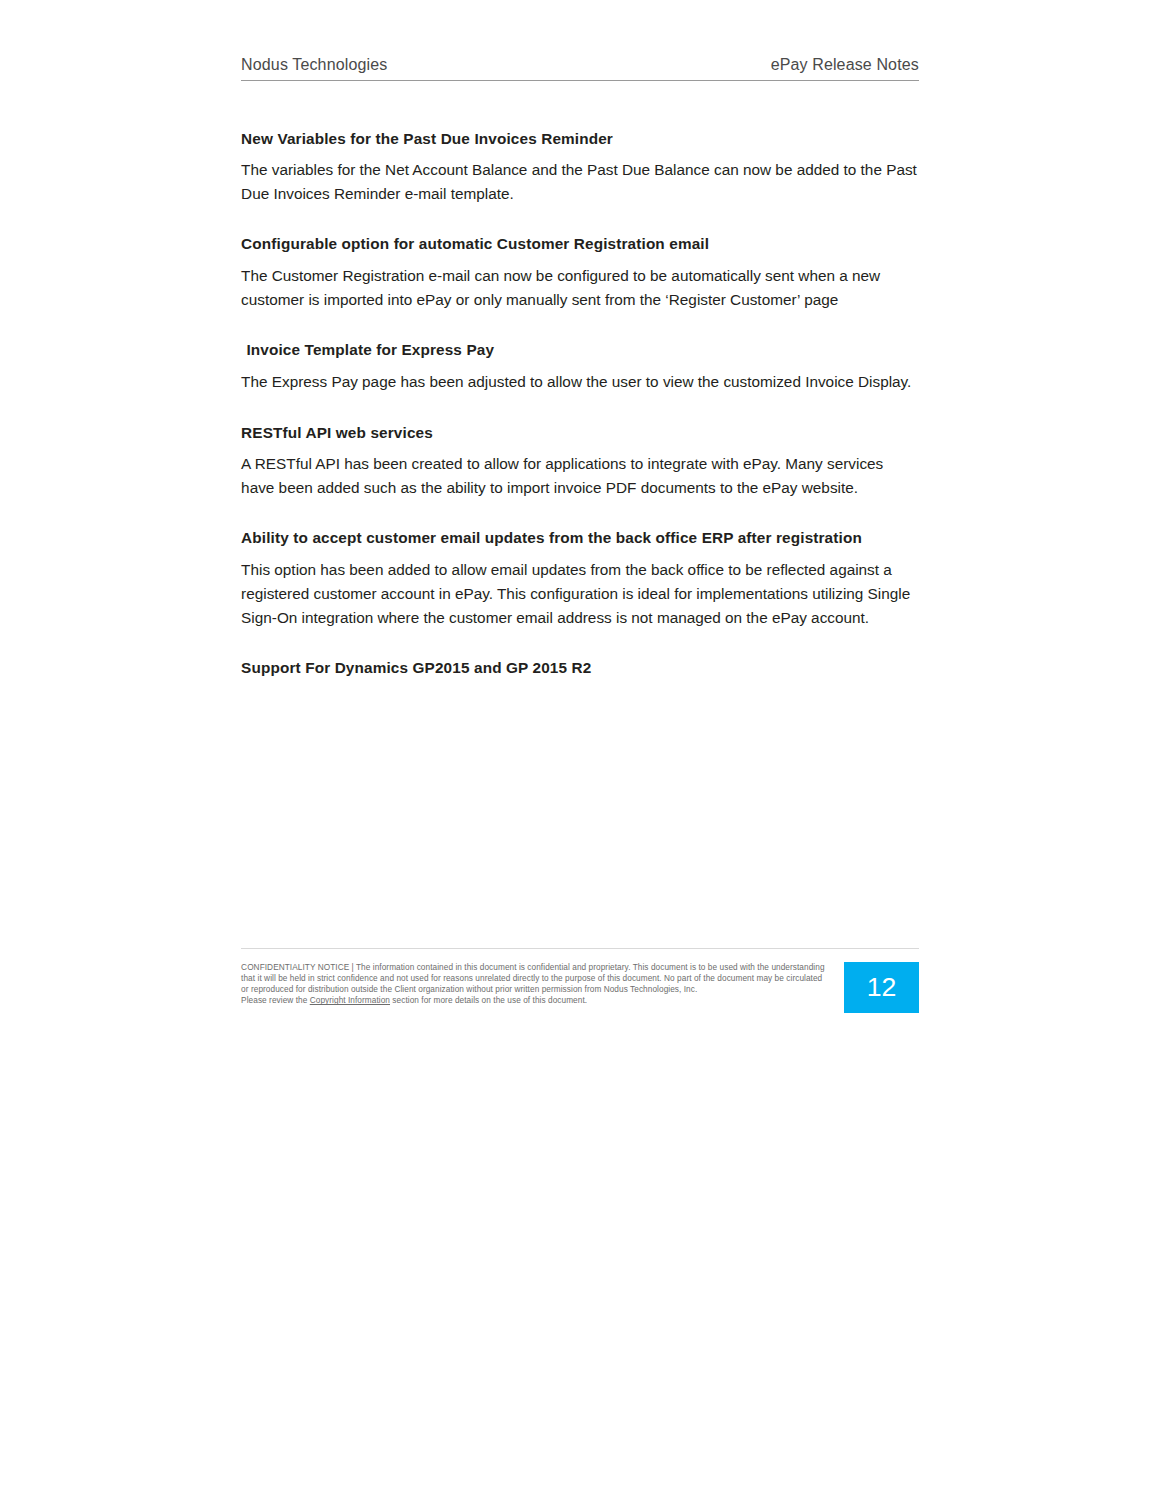Nodus Technologies
ePay Release Notes
New Variables for the Past Due Invoices Reminder
The variables for the Net Account Balance and the Past Due Balance can now be added to the Past Due Invoices Reminder e-mail template.
Configurable option for automatic Customer Registration email
The Customer Registration e-mail can now be configured to be automatically sent when a new customer is imported into ePay or only manually sent from the ‘Register Customer’ page
Invoice Template for Express Pay
The Express Pay page has been adjusted to allow the user to view the customized Invoice Display.
RESTful API web services
A RESTful API has been created to allow for applications to integrate with ePay. Many services have been added such as the ability to import invoice PDF documents to the ePay website.
Ability to accept customer email updates from the back office ERP after registration
This option has been added to allow email updates from the back office to be reflected against a registered customer account in ePay. This configuration is ideal for implementations utilizing Single Sign-On integration where the customer email address is not managed on the ePay account.
Support For Dynamics GP2015 and GP 2015 R2
CONFIDENTIALITY NOTICE | The information contained in this document is confidential and proprietary. This document is to be used with the understanding that it will be held in strict confidence and not used for reasons unrelated directly to the purpose of this document. No part of the document may be circulated or reproduced for distribution outside the Client organization without prior written permission from Nodus Technologies, Inc.
Please review the Copyright Information section for more details on the use of this document.
12